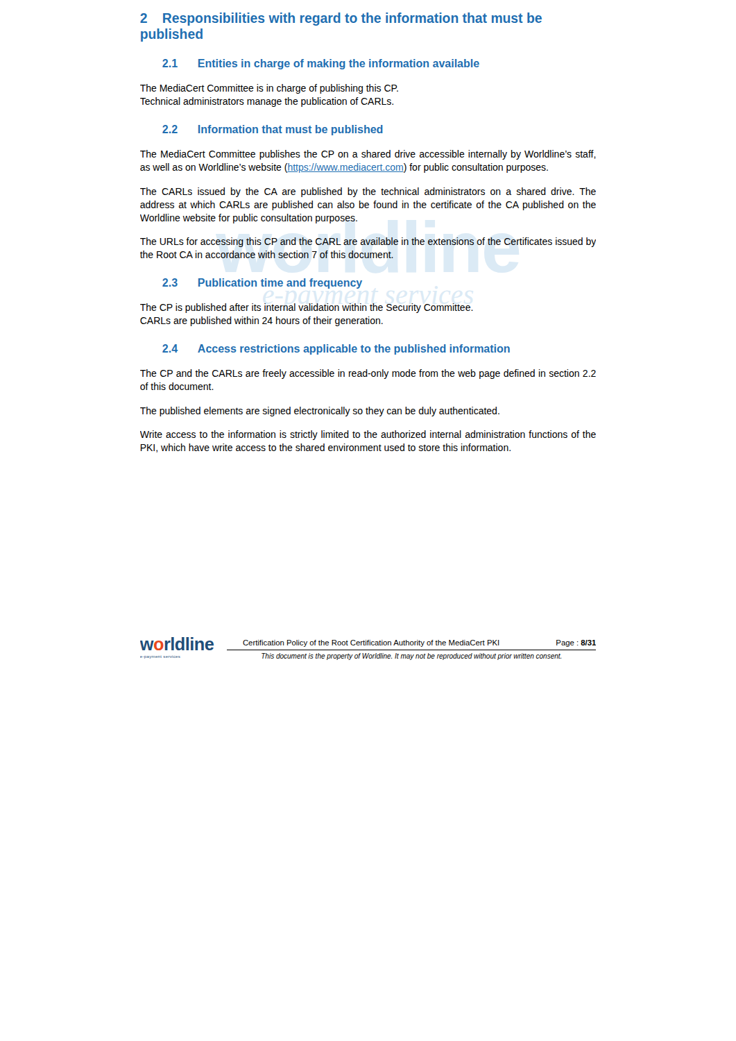worldline
e-payment services
2 Responsibilities with regard to the information that must be published
2.1 Entities in charge of making the information available
The MediaCert Committee is in charge of publishing this CP.
Technical administrators manage the publication of CARLs.
2.2 Information that must be published
The MediaCert Committee publishes the CP on a shared drive accessible internally by Worldline’s staff, as well as on Worldline’s website (https://www.mediacert.com) for public consultation purposes.
The CARLs issued by the CA are published by the technical administrators on a shared drive. The address at which CARLs are published can also be found in the certificate of the CA published on the Worldline website for public consultation purposes.
The URLs for accessing this CP and the CARL are available in the extensions of the Certificates issued by the Root CA in accordance with section 7 of this document.
2.3 Publication time and frequency
The CP is published after its internal validation within the Security Committee.
CARLs are published within 24 hours of their generation.
2.4 Access restrictions applicable to the published information
The CP and the CARLs are freely accessible in read-only mode from the web page defined in section 2.2 of this document.
The published elements are signed electronically so they can be duly authenticated.
Write access to the information is strictly limited to the authorized internal administration functions of the PKI, which have write access to the shared environment used to store this information.
worldline
e-payment services
Certification Policy of the Root Certification Authority of the MediaCert PKI Page : 8/31
This document is the property of Worldline. It may not be reproduced without prior written consent.